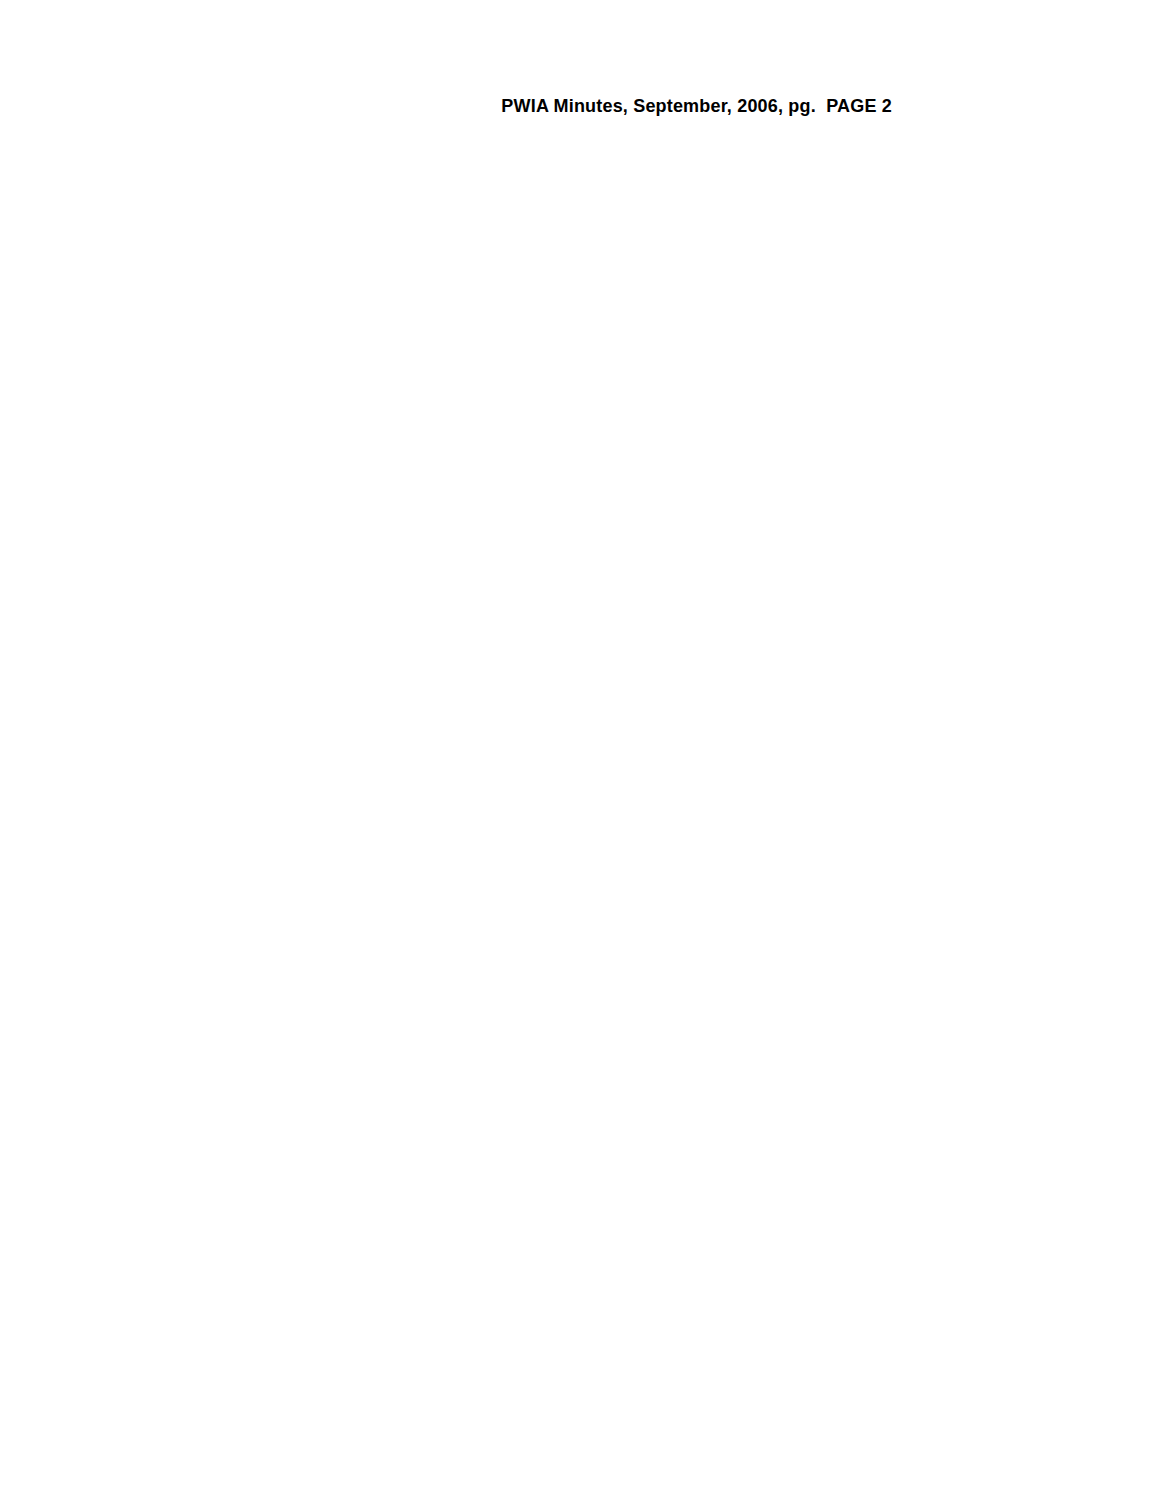PWIA Minutes, September, 2006, pg. PAGE 2